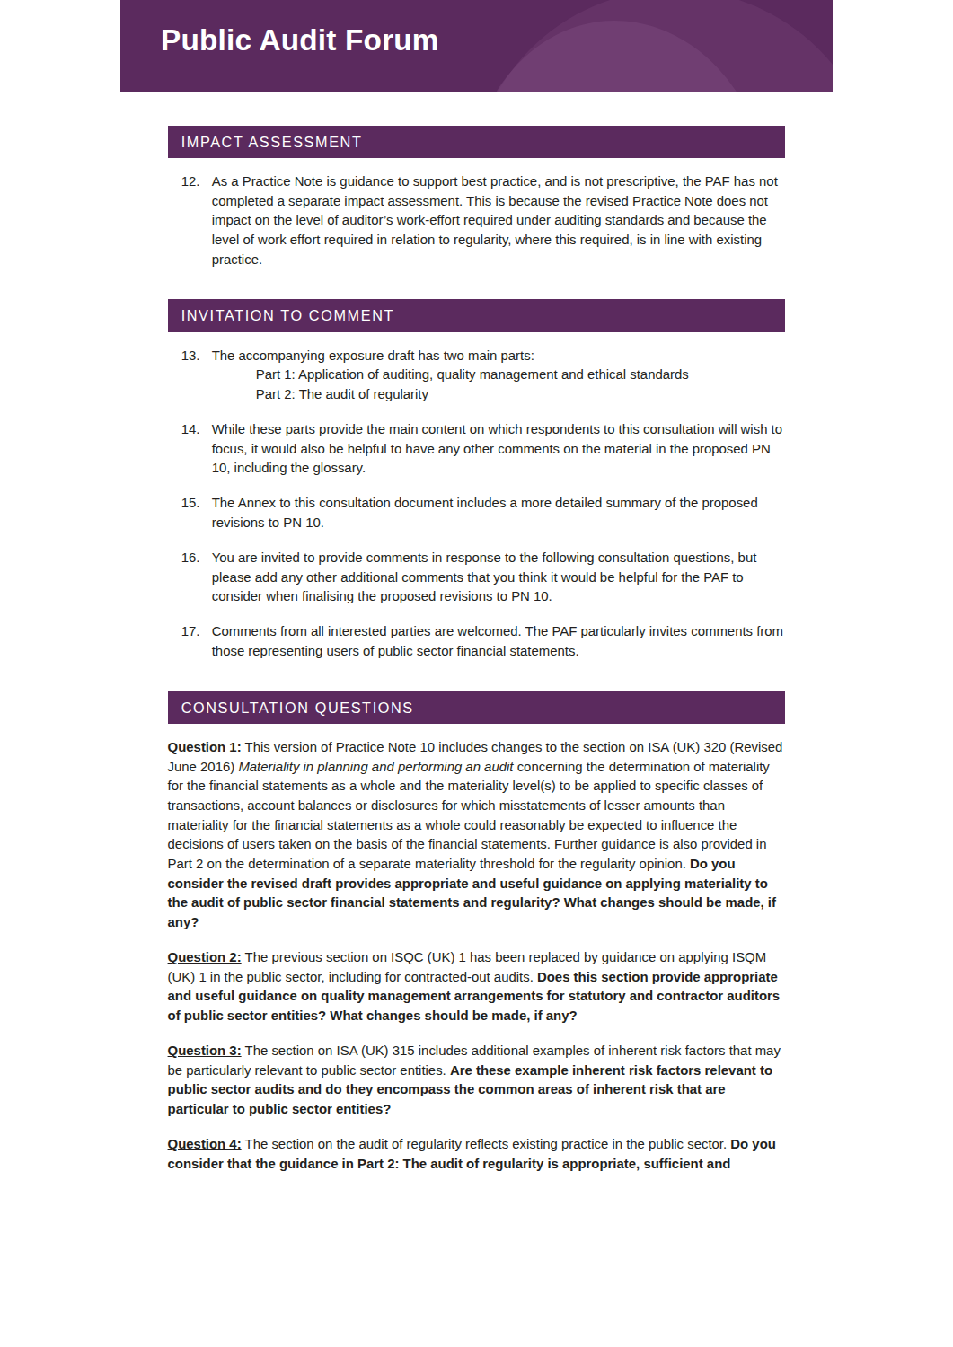Public Audit Forum
Impact assessment
12. As a Practice Note is guidance to support best practice, and is not prescriptive, the PAF has not completed a separate impact assessment. This is because the revised Practice Note does not impact on the level of auditor’s work-effort required under auditing standards and because the level of work effort required in relation to regularity, where this required, is in line with existing practice.
Invitation to comment
13. The accompanying exposure draft has two main parts:
Part 1: Application of auditing, quality management and ethical standards
Part 2: The audit of regularity
14. While these parts provide the main content on which respondents to this consultation will wish to focus, it would also be helpful to have any other comments on the material in the proposed PN 10, including the glossary.
15. The Annex to this consultation document includes a more detailed summary of the proposed revisions to PN 10.
16. You are invited to provide comments in response to the following consultation questions, but please add any other additional comments that you think it would be helpful for the PAF to consider when finalising the proposed revisions to PN 10.
17. Comments from all interested parties are welcomed. The PAF particularly invites comments from those representing users of public sector financial statements.
Consultation questions
Question 1: This version of Practice Note 10 includes changes to the section on ISA (UK) 320 (Revised June 2016) Materiality in planning and performing an audit concerning the determination of materiality for the financial statements as a whole and the materiality level(s) to be applied to specific classes of transactions, account balances or disclosures for which misstatements of lesser amounts than materiality for the financial statements as a whole could reasonably be expected to influence the decisions of users taken on the basis of the financial statements. Further guidance is also provided in Part 2 on the determination of a separate materiality threshold for the regularity opinion. Do you consider the revised draft provides appropriate and useful guidance on applying materiality to the audit of public sector financial statements and regularity? What changes should be made, if any?
Question 2: The previous section on ISQC (UK) 1 has been replaced by guidance on applying ISQM (UK) 1 in the public sector, including for contracted-out audits. Does this section provide appropriate and useful guidance on quality management arrangements for statutory and contractor auditors of public sector entities? What changes should be made, if any?
Question 3: The section on ISA (UK) 315 includes additional examples of inherent risk factors that may be particularly relevant to public sector entities. Are these example inherent risk factors relevant to public sector audits and do they encompass the common areas of inherent risk that are particular to public sector entities?
Question 4: The section on the audit of regularity reflects existing practice in the public sector. Do you consider that the guidance in Part 2: The audit of regularity is appropriate, sufficient and